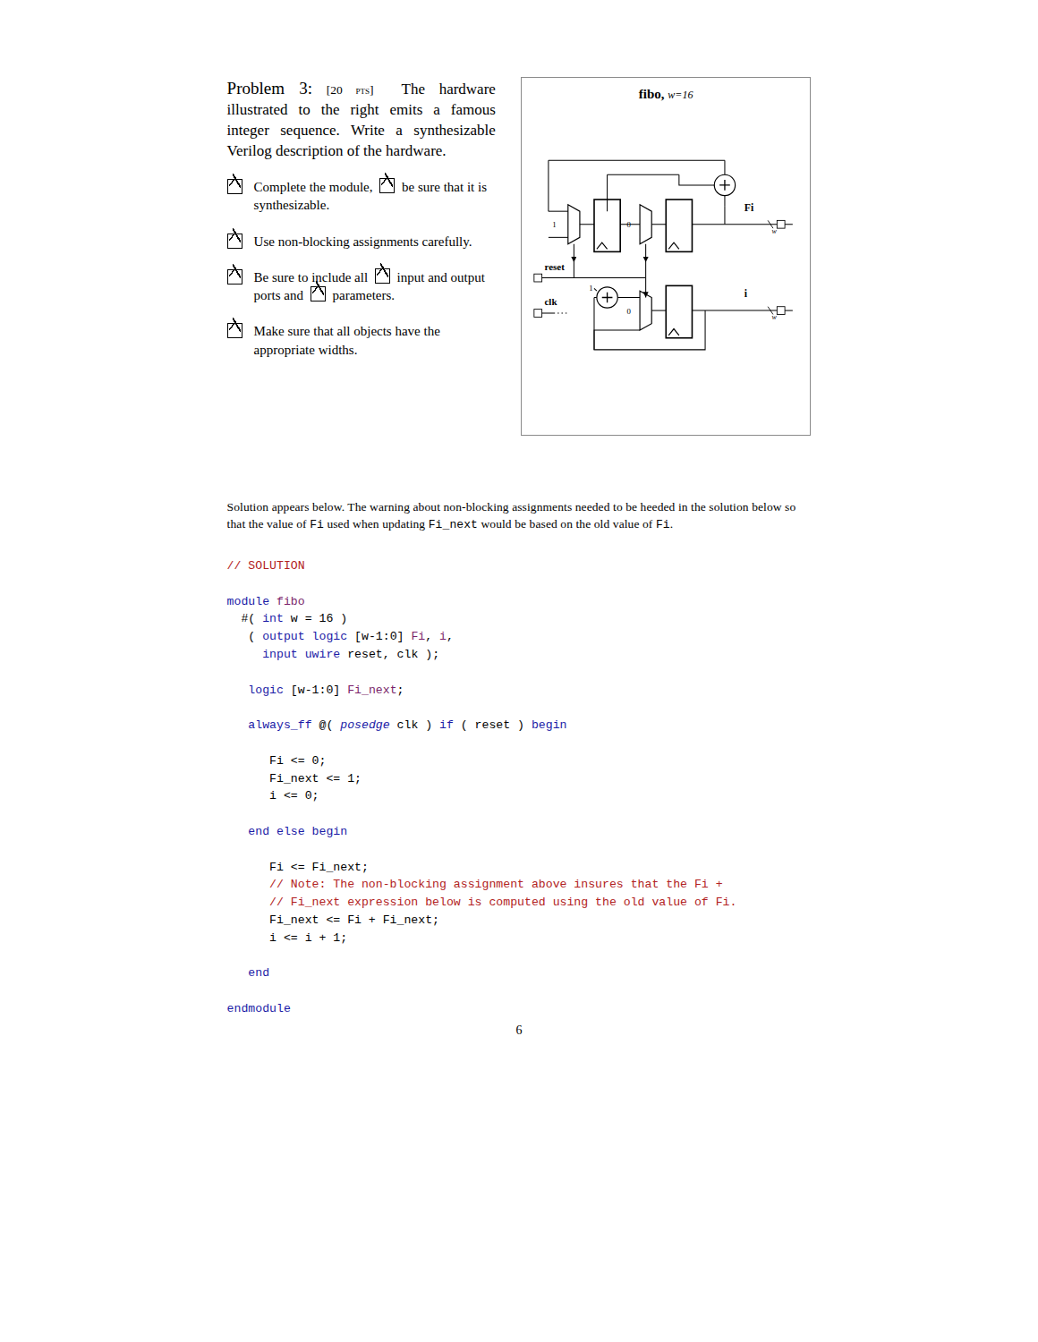Problem 3: [20 pts] The hardware illustrated to the right emits a famous integer sequence. Write a synthesizable Verilog description of the hardware.
Complete the module, be sure that it is synthesizable.
Use non-blocking assignments carefully.
Be sure to include all input and output ports and parameters.
Make sure that all objects have the appropriate widths.
fibo, w=16
1 0 1 0 Fi w i w reset clk
Solution appears below. The warning about non-blocking assignments needed to be heeded in the solution below so that the value of Fi used when updating Fi_next would be based on the old value of Fi.
// SOLUTION

module fibo
  #( int w = 16 )
   ( output logic [w-1:0] Fi, i,
     input uwire reset, clk );

   logic [w-1:0] Fi_next;

   always_ff @( posedge clk ) if ( reset ) begin

      Fi <= 0;
      Fi_next <= 1;
      i <= 0;

   end else begin

      Fi <= Fi_next;
      // Note: The non-blocking assignment above insures that the Fi +
      // Fi_next expression below is computed using the old value of Fi.
      Fi_next <= Fi + Fi_next;
      i <= i + 1;

   end

endmodule
6